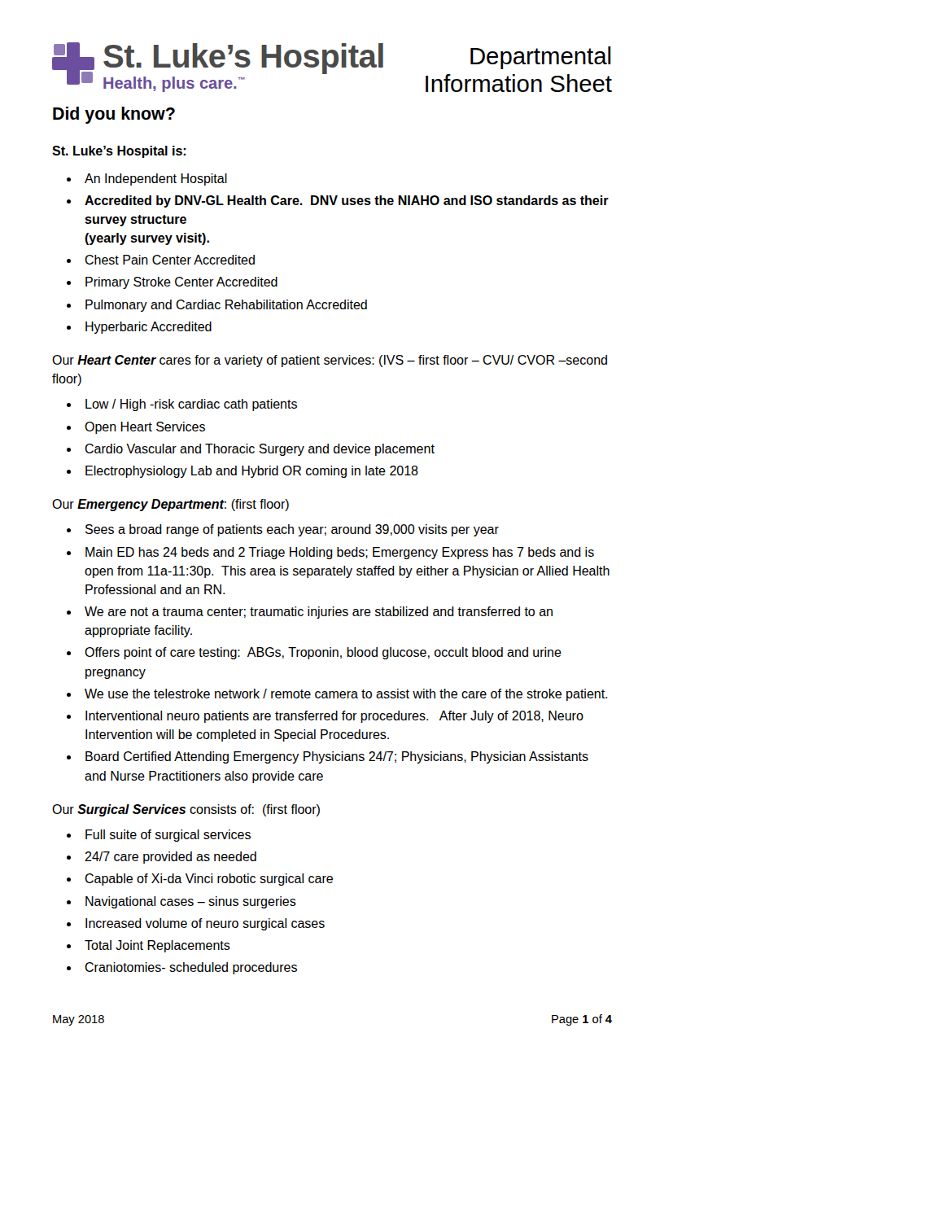St. Luke’s Hospital
Health, plus care.™
Departmental
Information Sheet
Did you know?
St. Luke’s Hospital is:
An Independent Hospital
Accredited by DNV-GL Health Care. DNV uses the NIAHO and ISO standards as their survey structure (yearly survey visit).
Chest Pain Center Accredited
Primary Stroke Center Accredited
Pulmonary and Cardiac Rehabilitation Accredited
Hyperbaric Accredited
Our Heart Center cares for a variety of patient services: (IVS – first floor – CVU/ CVOR –second floor)
Low / High -risk cardiac cath patients
Open Heart Services
Cardio Vascular and Thoracic Surgery and device placement
Electrophysiology Lab and Hybrid OR coming in late 2018
Our Emergency Department: (first floor)
Sees a broad range of patients each year; around 39,000 visits per year
Main ED has 24 beds and 2 Triage Holding beds; Emergency Express has 7 beds and is open from 11a-11:30p. This area is separately staffed by either a Physician or Allied Health Professional and an RN.
We are not a trauma center; traumatic injuries are stabilized and transferred to an appropriate facility.
Offers point of care testing: ABGs, Troponin, blood glucose, occult blood and urine pregnancy
We use the telestroke network / remote camera to assist with the care of the stroke patient.
Interventional neuro patients are transferred for procedures. After July of 2018, Neuro Intervention will be completed in Special Procedures.
Board Certified Attending Emergency Physicians 24/7; Physicians, Physician Assistants and Nurse Practitioners also provide care
Our Surgical Services consists of: (first floor)
Full suite of surgical services
24/7 care provided as needed
Capable of Xi-da Vinci robotic surgical care
Navigational cases – sinus surgeries
Increased volume of neuro surgical cases
Total Joint Replacements
Craniotomies- scheduled procedures
May 2018
Page 1 of 4